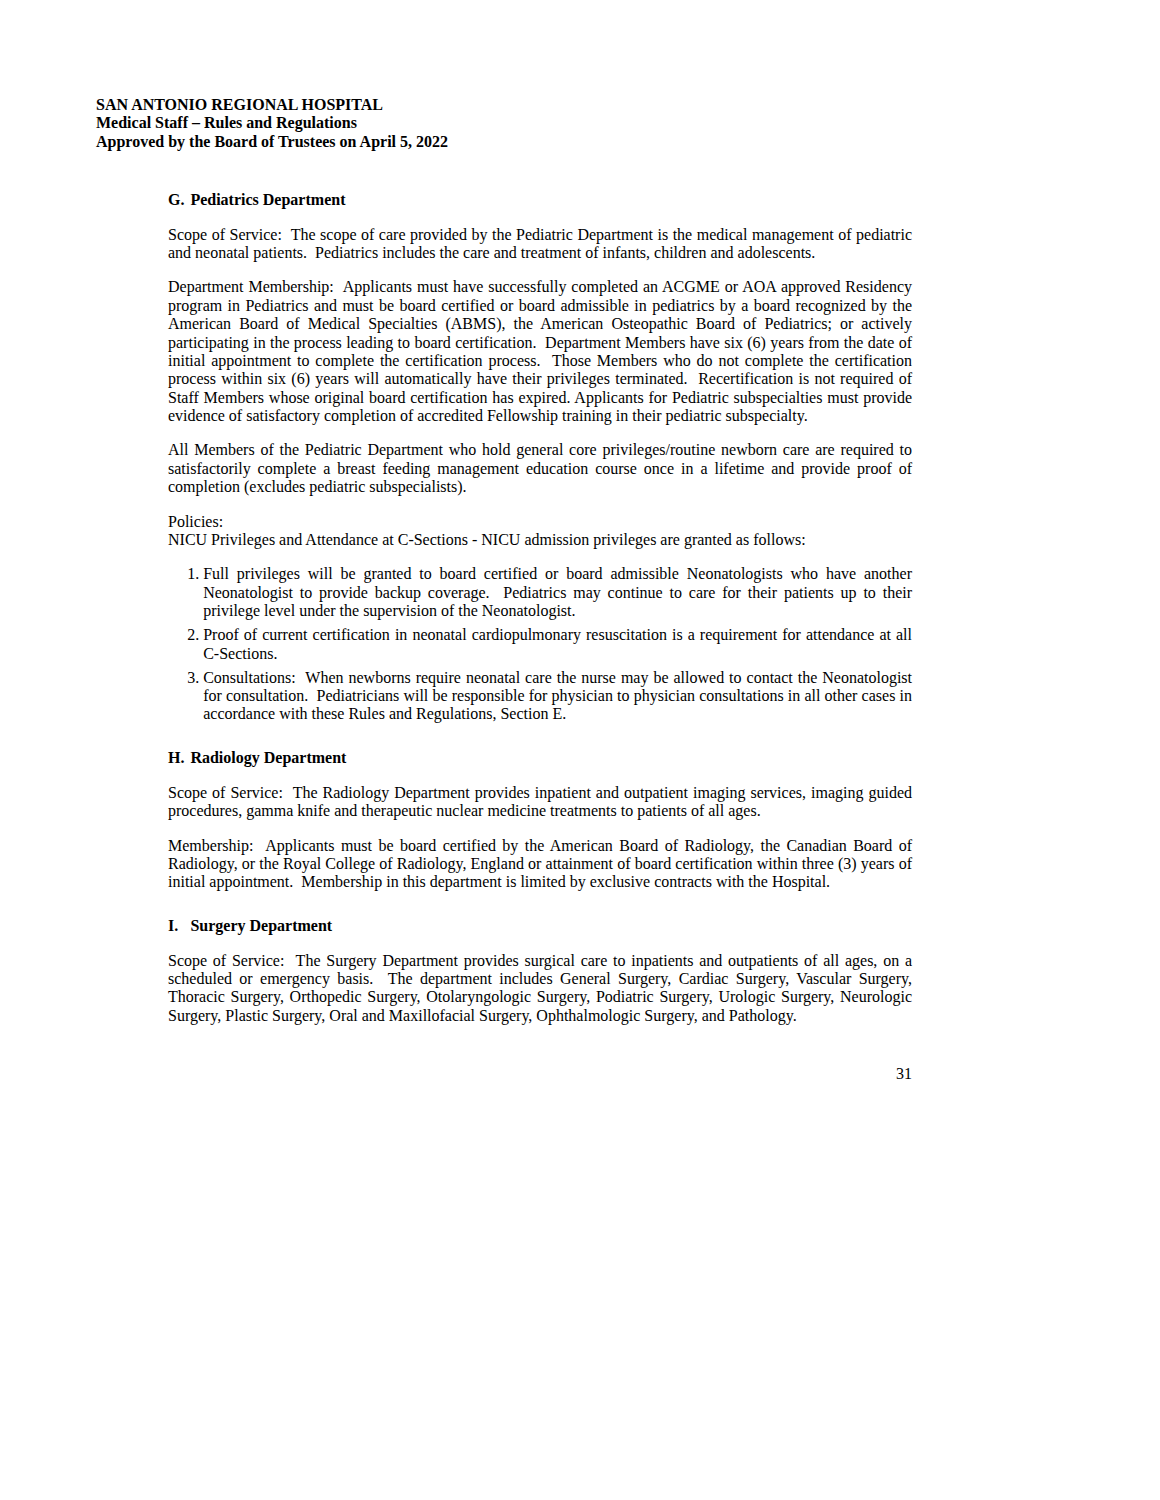SAN ANTONIO REGIONAL HOSPITAL
Medical Staff – Rules and Regulations
Approved by the Board of Trustees on April 5, 2022
G. Pediatrics Department
Scope of Service: The scope of care provided by the Pediatric Department is the medical management of pediatric and neonatal patients. Pediatrics includes the care and treatment of infants, children and adolescents.
Department Membership: Applicants must have successfully completed an ACGME or AOA approved Residency program in Pediatrics and must be board certified or board admissible in pediatrics by a board recognized by the American Board of Medical Specialties (ABMS), the American Osteopathic Board of Pediatrics; or actively participating in the process leading to board certification. Department Members have six (6) years from the date of initial appointment to complete the certification process. Those Members who do not complete the certification process within six (6) years will automatically have their privileges terminated. Recertification is not required of Staff Members whose original board certification has expired. Applicants for Pediatric subspecialties must provide evidence of satisfactory completion of accredited Fellowship training in their pediatric subspecialty.
All Members of the Pediatric Department who hold general core privileges/routine newborn care are required to satisfactorily complete a breast feeding management education course once in a lifetime and provide proof of completion (excludes pediatric subspecialists).
Policies:
NICU Privileges and Attendance at C-Sections - NICU admission privileges are granted as follows:
Full privileges will be granted to board certified or board admissible Neonatologists who have another Neonatologist to provide backup coverage. Pediatrics may continue to care for their patients up to their privilege level under the supervision of the Neonatologist.
Proof of current certification in neonatal cardiopulmonary resuscitation is a requirement for attendance at all C-Sections.
Consultations: When newborns require neonatal care the nurse may be allowed to contact the Neonatologist for consultation. Pediatricians will be responsible for physician to physician consultations in all other cases in accordance with these Rules and Regulations, Section E.
H. Radiology Department
Scope of Service: The Radiology Department provides inpatient and outpatient imaging services, imaging guided procedures, gamma knife and therapeutic nuclear medicine treatments to patients of all ages.
Membership: Applicants must be board certified by the American Board of Radiology, the Canadian Board of Radiology, or the Royal College of Radiology, England or attainment of board certification within three (3) years of initial appointment. Membership in this department is limited by exclusive contracts with the Hospital.
I. Surgery Department
Scope of Service: The Surgery Department provides surgical care to inpatients and outpatients of all ages, on a scheduled or emergency basis. The department includes General Surgery, Cardiac Surgery, Vascular Surgery, Thoracic Surgery, Orthopedic Surgery, Otolaryngologic Surgery, Podiatric Surgery, Urologic Surgery, Neurologic Surgery, Plastic Surgery, Oral and Maxillofacial Surgery, Ophthalmologic Surgery, and Pathology.
31